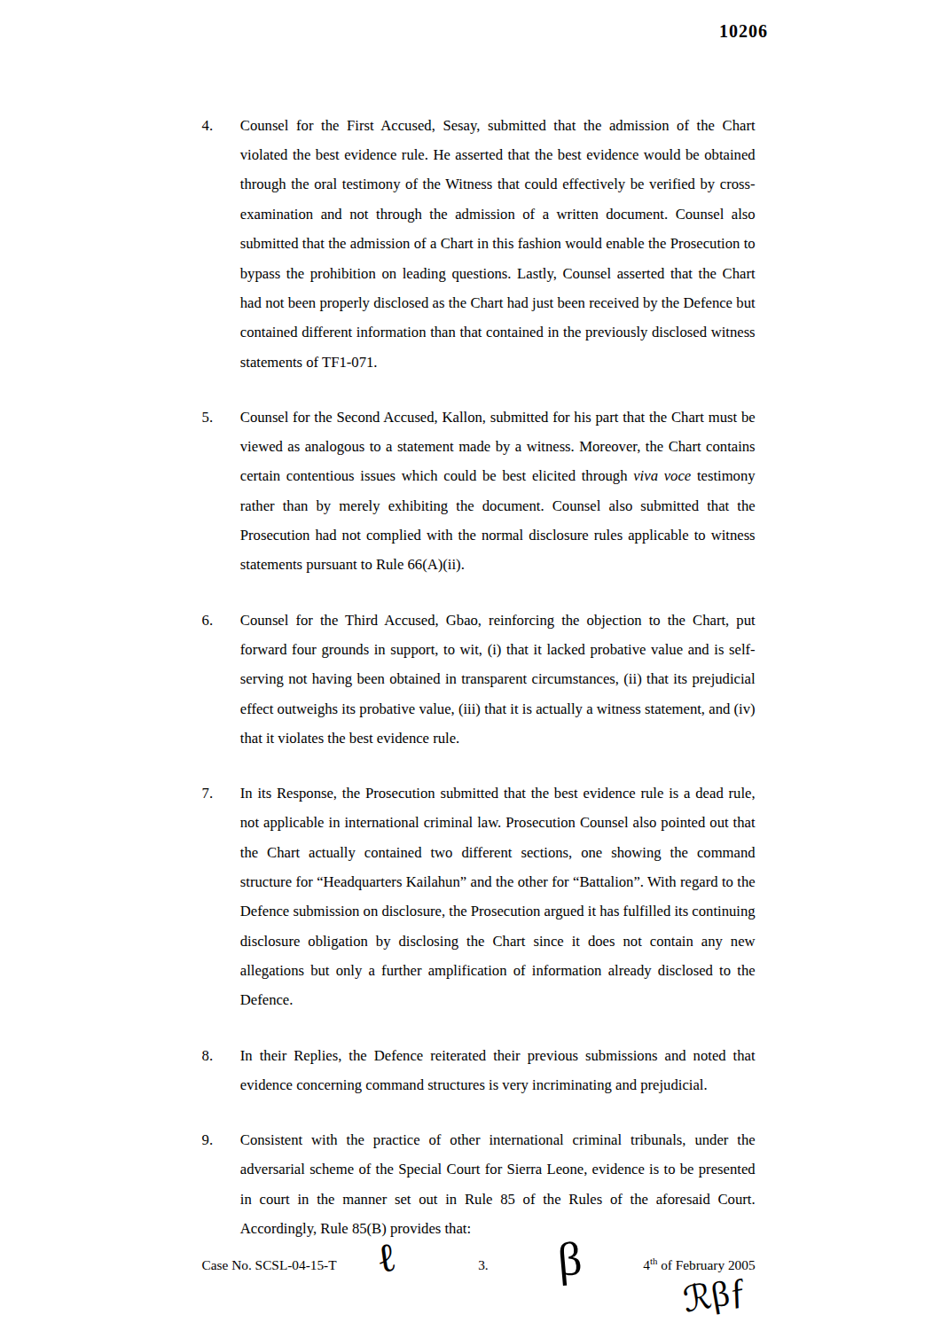10206
4. Counsel for the First Accused, Sesay, submitted that the admission of the Chart violated the best evidence rule. He asserted that the best evidence would be obtained through the oral testimony of the Witness that could effectively be verified by cross-examination and not through the admission of a written document. Counsel also submitted that the admission of a Chart in this fashion would enable the Prosecution to bypass the prohibition on leading questions. Lastly, Counsel asserted that the Chart had not been properly disclosed as the Chart had just been received by the Defence but contained different information than that contained in the previously disclosed witness statements of TF1-071.
5. Counsel for the Second Accused, Kallon, submitted for his part that the Chart must be viewed as analogous to a statement made by a witness. Moreover, the Chart contains certain contentious issues which could be best elicited through viva voce testimony rather than by merely exhibiting the document. Counsel also submitted that the Prosecution had not complied with the normal disclosure rules applicable to witness statements pursuant to Rule 66(A)(ii).
6. Counsel for the Third Accused, Gbao, reinforcing the objection to the Chart, put forward four grounds in support, to wit, (i) that it lacked probative value and is self-serving not having been obtained in transparent circumstances, (ii) that its prejudicial effect outweighs its probative value, (iii) that it is actually a witness statement, and (iv) that it violates the best evidence rule.
7. In its Response, the Prosecution submitted that the best evidence rule is a dead rule, not applicable in international criminal law. Prosecution Counsel also pointed out that the Chart actually contained two different sections, one showing the command structure for “Headquarters Kailahun” and the other for “Battalion”. With regard to the Defence submission on disclosure, the Prosecution argued it has fulfilled its continuing disclosure obligation by disclosing the Chart since it does not contain any new allegations but only a further amplification of information already disclosed to the Defence.
8. In their Replies, the Defence reiterated their previous submissions and noted that evidence concerning command structures is very incriminating and prejudicial.
9. Consistent with the practice of other international criminal tribunals, under the adversarial scheme of the Special Court for Sierra Leone, evidence is to be presented in court in the manner set out in Rule 85 of the Rules of the aforesaid Court. Accordingly, Rule 85(B) provides that:
Case No. SCSL-04-15-T ℓ 3. β 4th of February 2005
ℛβƒ